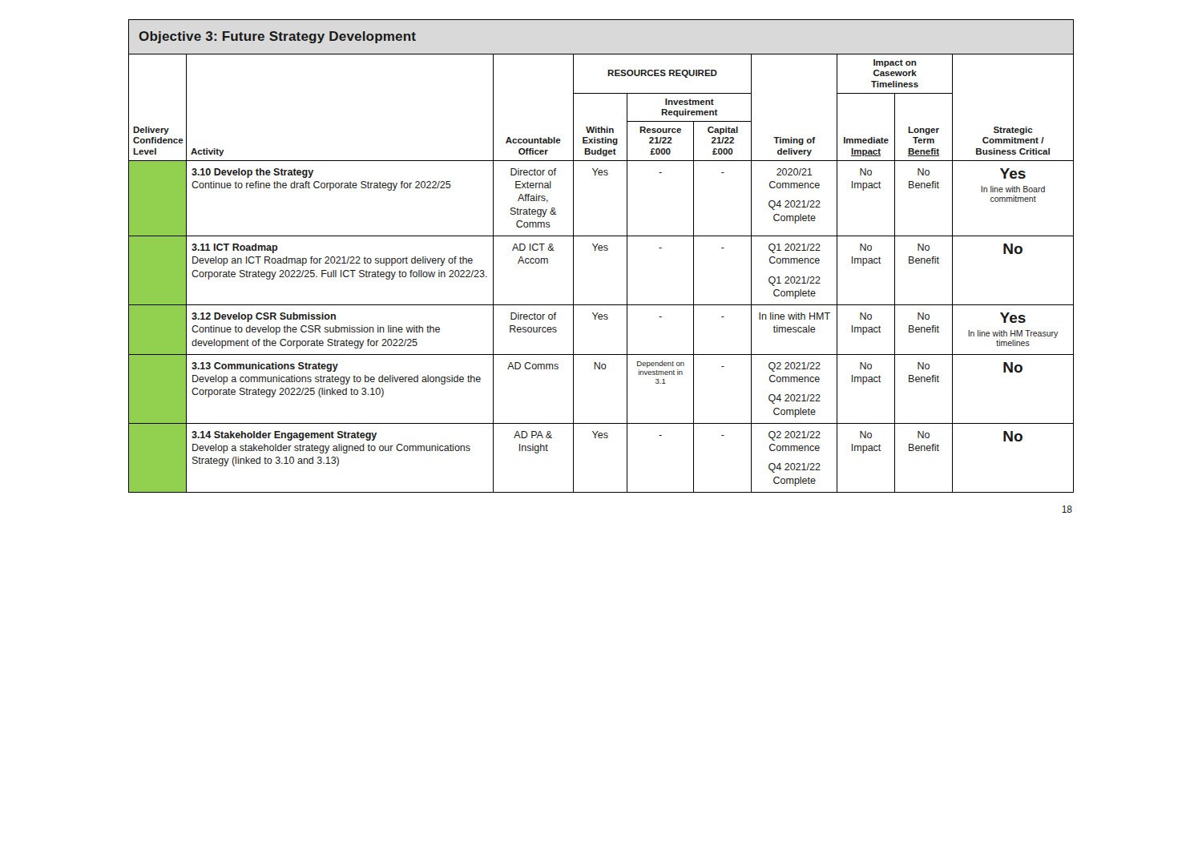| Objective 3: Future Strategy Development |
| Delivery Confidence Level | Activity | Accountable Officer | RESOURCES REQUIRED | Timing of delivery | Impact on Casework Timeliness | Strategic Commitment / Business Critical |
| Within Existing Budget | Investment Requirement | Immediate Impact | Longer Term Benefit |
| Resource 21/22 £000 | Capital 21/22 £000 |
| | 3.10 Develop the Strategy Continue to refine the draft Corporate Strategy for 2022/25 | Director of External Affairs, Strategy & Comms | Yes | - | - | 2020/21 Commence Q4 2021/22 Complete | No Impact | No Benefit | Yes In line with Board commitment |
| | 3.11 ICT Roadmap Develop an ICT Roadmap for 2021/22 to support delivery of the Corporate Strategy 2022/25. Full ICT Strategy to follow in 2022/23. | AD ICT & Accom | Yes | - | - | Q1 2021/22 Commence Q1 2021/22 Complete | No Impact | No Benefit | No |
| | 3.12 Develop CSR Submission Continue to develop the CSR submission in line with the development of the Corporate Strategy for 2022/25 | Director of Resources | Yes | - | - | In line with HMT timescale | No Impact | No Benefit | Yes In line with HM Treasury timelines |
| | 3.13 Communications Strategy Develop a communications strategy to be delivered alongside the Corporate Strategy 2022/25 (linked to 3.10) | AD Comms | No | Dependent on investment in 3.1 | - | Q2 2021/22 Commence Q4 2021/22 Complete | No Impact | No Benefit | No |
| | 3.14 Stakeholder Engagement Strategy Develop a stakeholder strategy aligned to our Communications Strategy (linked to 3.10 and 3.13) | AD PA & Insight | Yes | - | - | Q2 2021/22 Commence Q4 2021/22 Complete | No Impact | No Benefit | No |
18